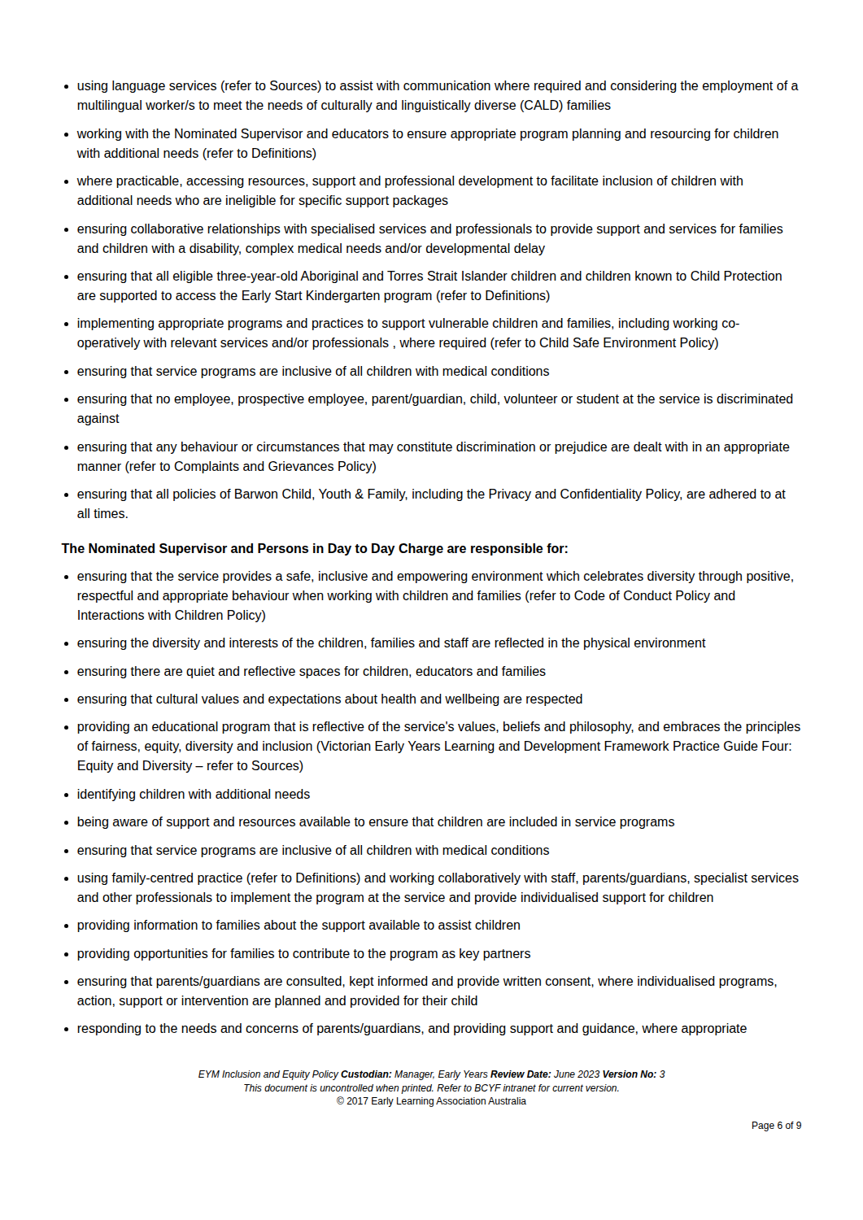using language services (refer to Sources) to assist with communication where required and considering the employment of a multilingual worker/s to meet the needs of culturally and linguistically diverse (CALD) families
working with the Nominated Supervisor and educators to ensure appropriate program planning and resourcing for children with additional needs (refer to Definitions)
where practicable, accessing resources, support and professional development to facilitate inclusion of children with additional needs who are ineligible for specific support packages
ensuring collaborative relationships with specialised services and professionals to provide support and services for families and children with a disability, complex medical needs and/or developmental delay
ensuring that all eligible three-year-old Aboriginal and Torres Strait Islander children and children known to Child Protection are supported to access the Early Start Kindergarten program (refer to Definitions)
implementing appropriate programs and practices to support vulnerable children and families, including working co-operatively with relevant services and/or professionals , where required (refer to Child Safe Environment Policy)
ensuring that service programs are inclusive of all children with medical conditions
ensuring that no employee, prospective employee, parent/guardian, child, volunteer or student at the service is discriminated against
ensuring that any behaviour or circumstances that may constitute discrimination or prejudice are dealt with in an appropriate manner (refer to Complaints and Grievances Policy)
ensuring that all policies of Barwon Child, Youth & Family, including the Privacy and Confidentiality Policy, are adhered to at all times.
The Nominated Supervisor and Persons in Day to Day Charge are responsible for:
ensuring that the service provides a safe, inclusive and empowering environment which celebrates diversity through positive, respectful and appropriate behaviour when working with children and families (refer to Code of Conduct Policy and Interactions with Children Policy)
ensuring the diversity and interests of the children, families and staff are reflected in the physical environment
ensuring there are quiet and reflective spaces for children, educators and families
ensuring that cultural values and expectations about health and wellbeing are respected
providing an educational program that is reflective of the service's values, beliefs and philosophy, and embraces the principles of fairness, equity, diversity and inclusion (Victorian Early Years Learning and Development Framework Practice Guide Four: Equity and Diversity – refer to Sources)
identifying children with additional needs
being aware of support and resources available to ensure that children are included in service programs
ensuring that service programs are inclusive of all children with medical conditions
using family-centred practice (refer to Definitions) and working collaboratively with staff, parents/guardians, specialist services and other professionals to implement the program at the service and provide individualised support for children
providing information to families about the support available to assist children
providing opportunities for families to contribute to the program as key partners
ensuring that parents/guardians are consulted, kept informed and provide written consent, where individualised programs, action, support or intervention are planned and provided for their child
responding to the needs and concerns of parents/guardians, and providing support and guidance, where appropriate
EYM Inclusion and Equity Policy Custodian: Manager, Early Years Review Date: June 2023 Version No: 3
This document is uncontrolled when printed. Refer to BCYF intranet for current version.
© 2017 Early Learning Association Australia
Page 6 of 9